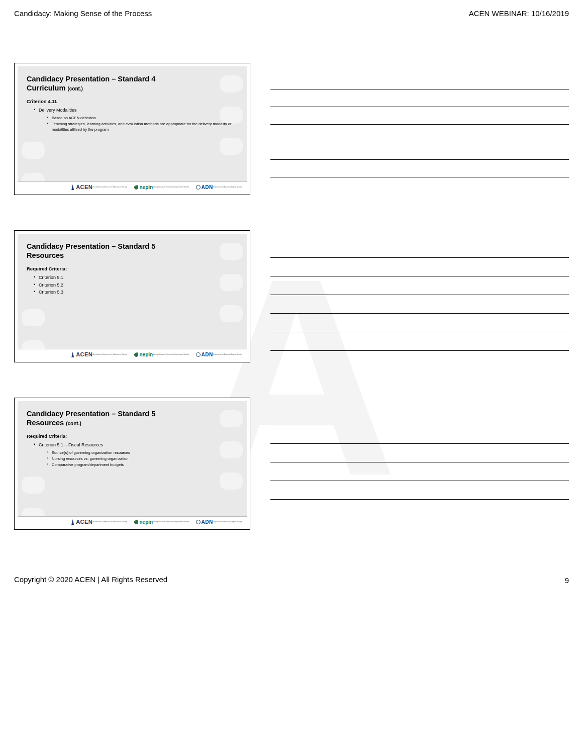A
Candidacy: Making Sense of the Process
ACEN WEBINAR: 10/16/2019
Candidacy Presentation – Standard 4
Curriculum (cont.)
Criterion 4.11
Delivery Modalities
Based on ACEN definition
Teaching strategies, learning activities, and evaluation methods are appropriate for the delivery modality or modalities utilized by the program
ACENAccreditation Commission for Education in Nursing nepinNursing Education Professional Improvement Network ADNOrganization for Associate Degree Nursing
Candidacy Presentation – Standard 5
Resources
Required Criteria:
Criterion 5.1
Criterion 5.2
Criterion 5.3
ACENAccreditation Commission for Education in Nursing nepinNursing Education Professional Improvement Network ADNOrganization for Associate Degree Nursing
Candidacy Presentation – Standard 5
Resources (cont.)
Required Criteria:
Criterion 5.1 – Fiscal Resources
Source(s) of governing organization resources
Nursing resources vs. governing organization
Comparative program/department budgets
ACENAccreditation Commission for Education in Nursing nepinNursing Education Professional Improvement Network ADNOrganization for Associate Degree Nursing
Copyright © 2020 ACEN | All Rights Reserved
9